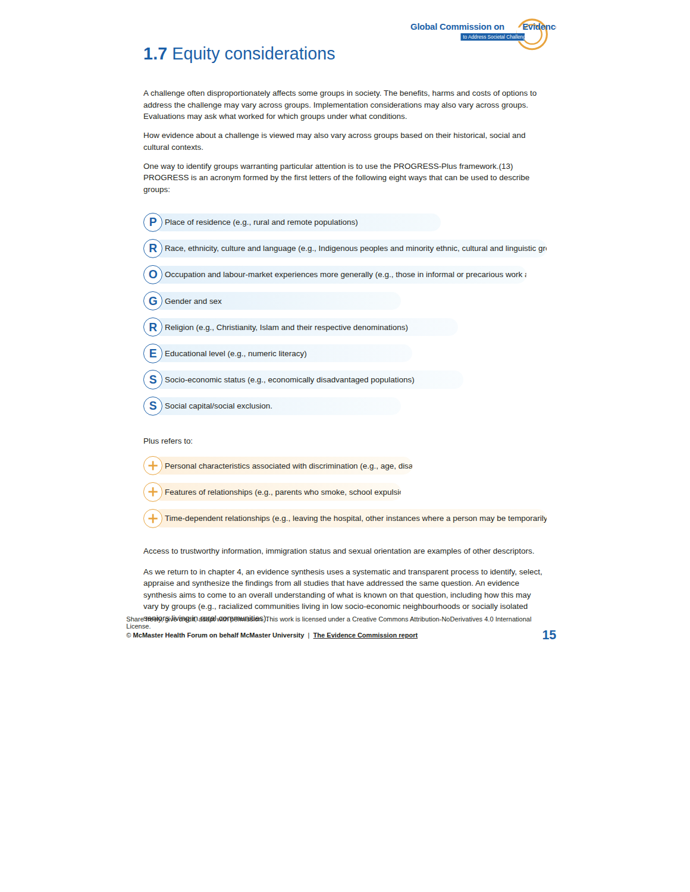Global Commission on Evidence to Address Societal Challenges
1.7 Equity considerations
A challenge often disproportionately affects some groups in society. The benefits, harms and costs of options to address the challenge may vary across groups. Implementation considerations may also vary across groups. Evaluations may ask what worked for which groups under what conditions.
How evidence about a challenge is viewed may also vary across groups based on their historical, social and cultural contexts.
One way to identify groups warranting particular attention is to use the PROGRESS-Plus framework.(13) PROGRESS is an acronym formed by the first letters of the following eight ways that can be used to describe groups:
P
Place of residence (e.g., rural and remote populations)
R
Race, ethnicity, culture and language (e.g., Indigenous peoples and minority ethnic, cultural and linguistic groups within a country)
O
Occupation and labour-market experiences more generally (e.g., those in informal or precarious work arrangements)
G
Gender and sex
R
Religion (e.g., Christianity, Islam and their respective denominations)
E
Educational level (e.g., numeric literacy)
S
Socio-economic status (e.g., economically disadvantaged populations)
S
Social capital/social exclusion.
Plus refers to:
Personal characteristics associated with discrimination (e.g., age, disability)
Features of relationships (e.g., parents who smoke, school expulsions)
Time-dependent relationships (e.g., leaving the hospital, other instances where a person may be temporarily at a disadvantage).
Access to trustworthy information, immigration status and sexual orientation are examples of other descriptors.
As we return to in chapter 4, an evidence synthesis uses a systematic and transparent process to identify, select, appraise and synthesize the findings from all studies that have addressed the same question. An evidence synthesis aims to come to an overall understanding of what is known on that question, including how this may vary by groups (e.g., racialized communities living in low socio-economic neighbourhoods or socially isolated seniors living in rural communities).
Share freely, give credit, adapt with permission. This work is licensed under a Creative Commons Attribution-NoDerivatives 4.0 International License.
© McMaster Health Forum on behalf McMaster University | The Evidence Commission report
15